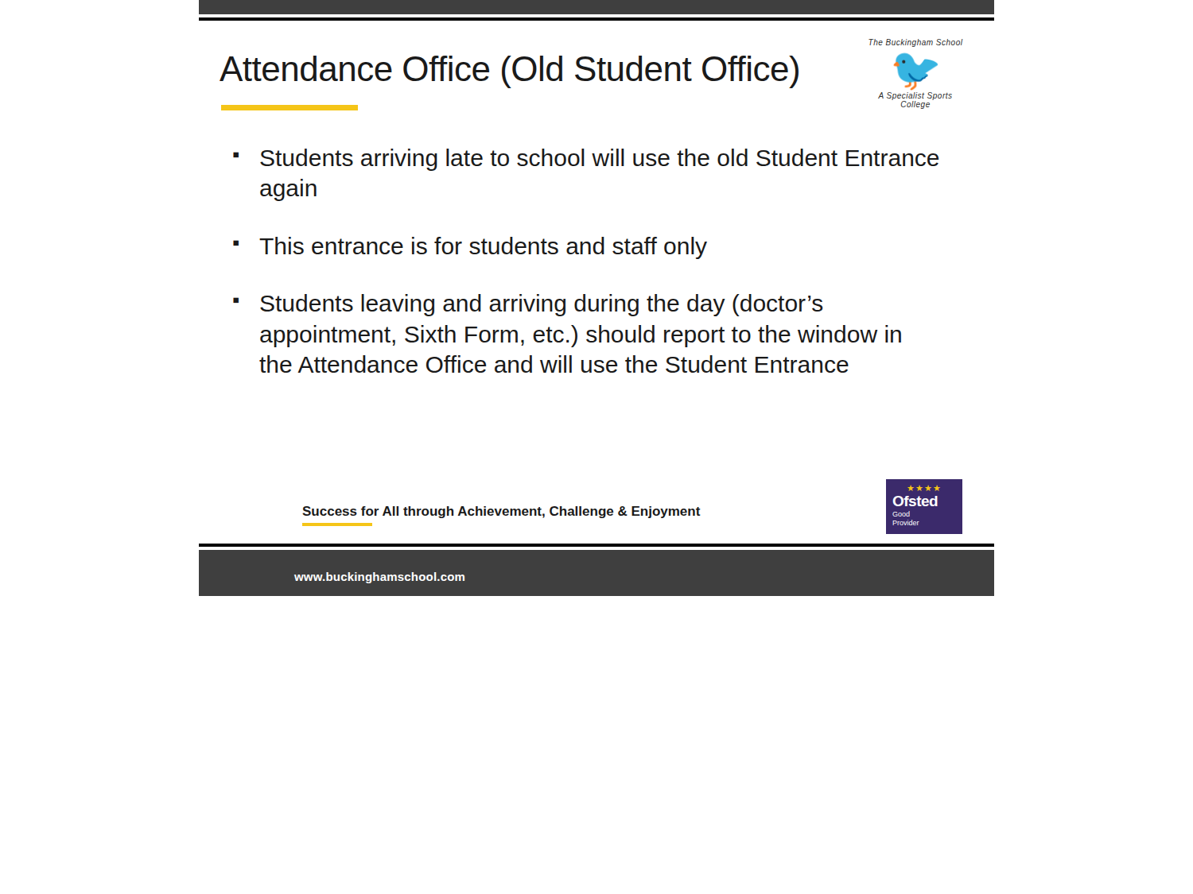Attendance Office (Old Student Office)
The Buckingham School
🐦
A Specialist Sports College
Students arriving late to school will use the old Student Entrance again
This entrance is for students and staff only
Students leaving and arriving during the day (doctor’s appointment, Sixth Form, etc.) should report to the window in the Attendance Office and will use the Student Entrance
Success for All through Achievement, Challenge & Enjoyment
★★★★
Ofsted
Good
Provider
www.buckinghamschool.com